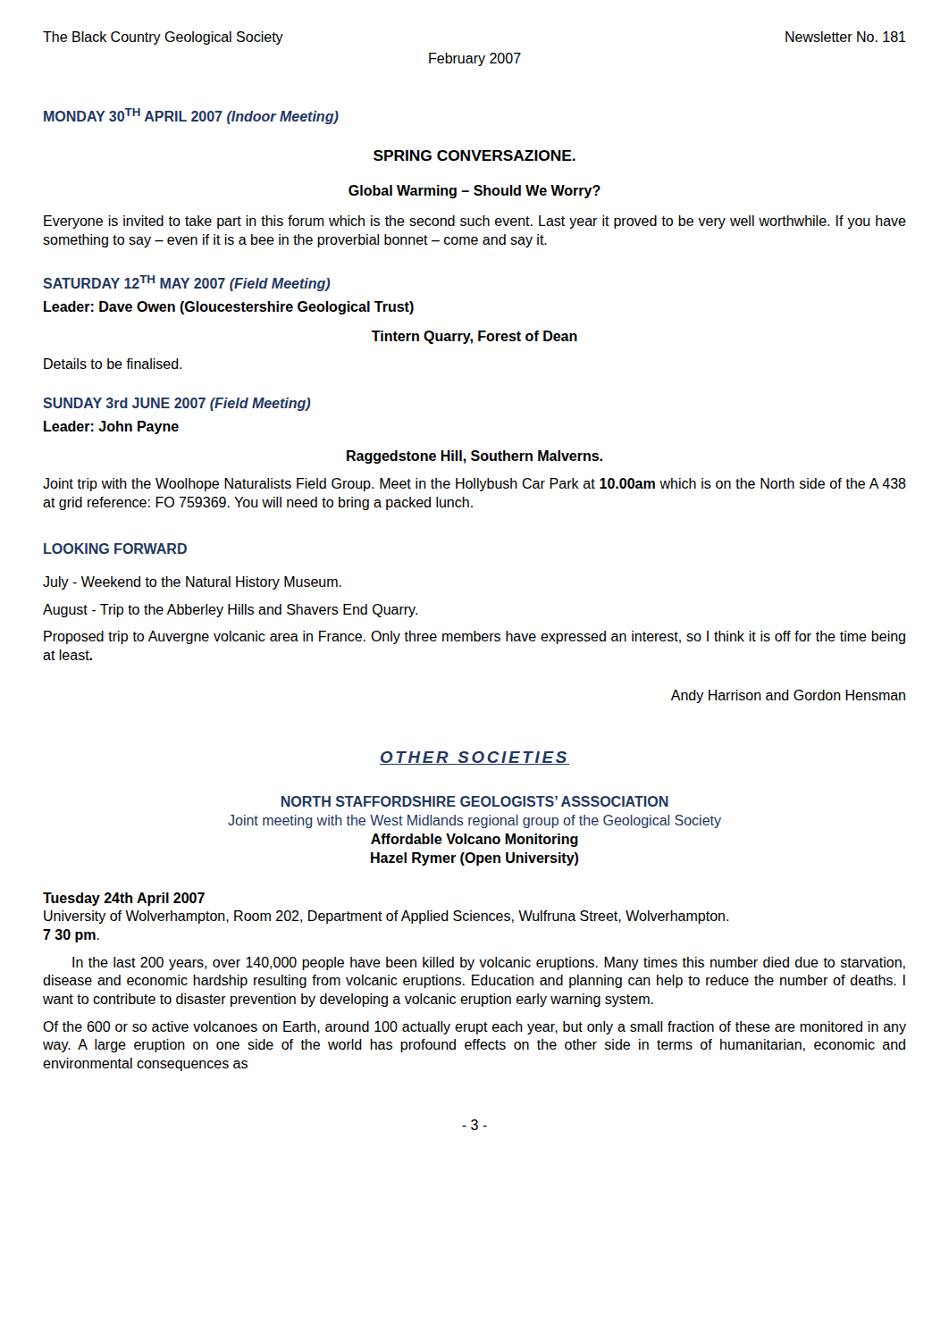The Black Country Geological Society Newsletter No. 181
February 2007
MONDAY 30TH APRIL 2007 (Indoor Meeting)
SPRING CONVERSAZIONE.
Global Warming – Should We Worry?
Everyone is invited to take part in this forum which is the second such event. Last year it proved to be very well worthwhile. If you have something to say – even if it is a bee in the proverbial bonnet – come and say it.
SATURDAY 12TH MAY 2007 (Field Meeting)
Leader: Dave Owen (Gloucestershire Geological Trust)
Tintern Quarry, Forest of Dean
Details to be finalised.
SUNDAY 3rd JUNE 2007 (Field Meeting)
Leader: John Payne
Raggedstone Hill, Southern Malverns.
Joint trip with the Woolhope Naturalists Field Group. Meet in the Hollybush Car Park at 10.00am which is on the North side of the A 438 at grid reference: FO 759369. You will need to bring a packed lunch.
LOOKING FORWARD
July - Weekend to the Natural History Museum.
August - Trip to the Abberley Hills and Shavers End Quarry.
Proposed trip to Auvergne volcanic area in France. Only three members have expressed an interest, so I think it is off for the time being at least.
Andy Harrison and Gordon Hensman
OTHER SOCIETIES
NORTH STAFFORDSHIRE GEOLOGISTS’ ASSSOCIATION
Joint meeting with the West Midlands regional group of the Geological Society
Affordable Volcano Monitoring
Hazel Rymer (Open University)
Tuesday 24th April 2007
University of Wolverhampton, Room 202, Department of Applied Sciences, Wulfruna Street, Wolverhampton.
7 30 pm.
In the last 200 years, over 140,000 people have been killed by volcanic eruptions. Many times this number died due to starvation, disease and economic hardship resulting from volcanic eruptions. Education and planning can help to reduce the number of deaths. I want to contribute to disaster prevention by developing a volcanic eruption early warning system.
Of the 600 or so active volcanoes on Earth, around 100 actually erupt each year, but only a small fraction of these are monitored in any way. A large eruption on one side of the world has profound effects on the other side in terms of humanitarian, economic and environmental consequences as
- 3 -